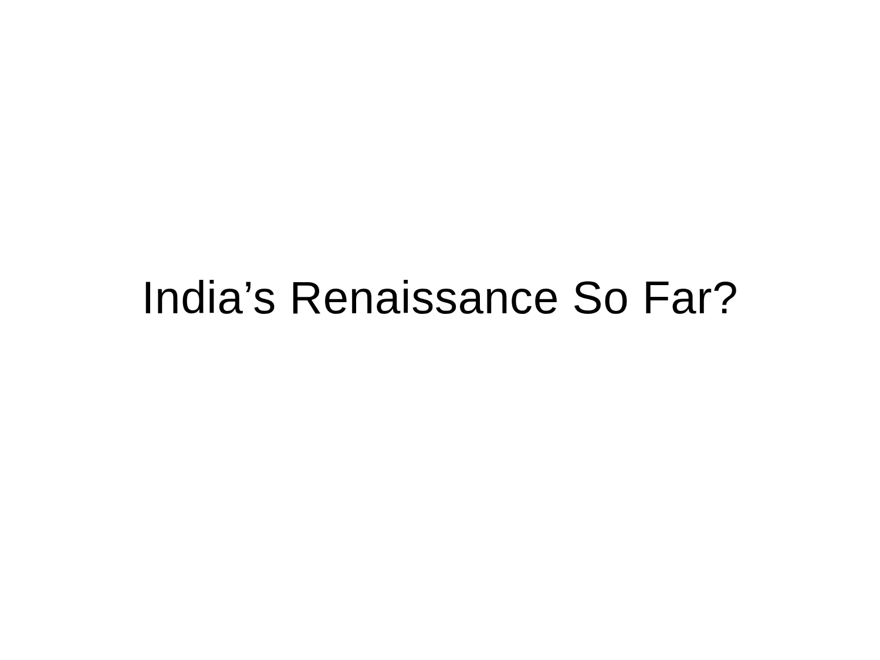India’s Renaissance So Far?